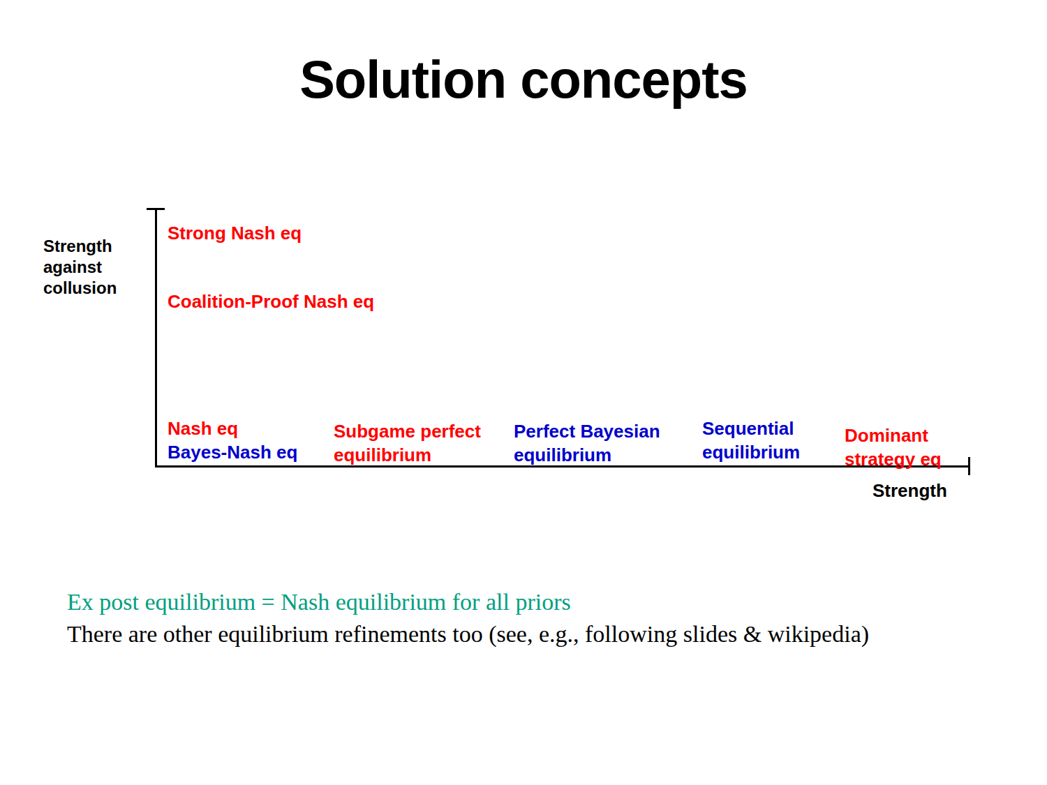Solution concepts
Strength
against
collusion
Strength
Strong Nash eq
Coalition-Proof Nash eq
Nash eq
Bayes-Nash eq
Subgame perfect
equilibrium
Perfect Bayesian
equilibrium
Sequential
equilibrium
Dominant
strategy eq
Ex post equilibrium = Nash equilibrium for all priors
There are other equilibrium refinements too (see, e.g., following slides & wikipedia)